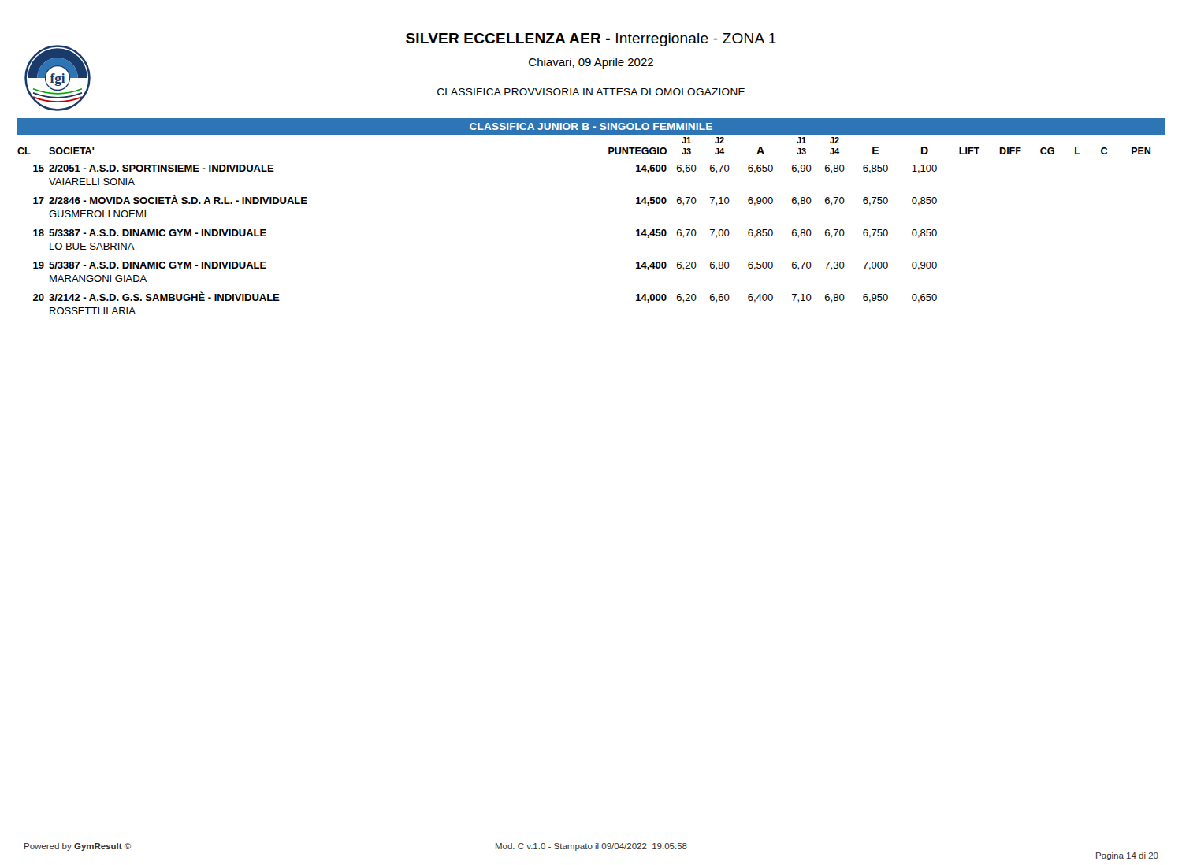fgi
SILVER ECCELLENZA AER - Interregionale - ZONA 1
Chiavari, 09 Aprile 2022
CLASSIFICA PROVVISORIA IN ATTESA DI OMOLOGAZIONE
CLASSIFICA JUNIOR B - SINGOLO FEMMINILE
| CL | SOCIETA' | PUNTEGGIO | J1 J3 | J2 J4 | A | J1 J3 | J2 J4 | E | D | LIFT | DIFF | CG | L | C | PEN |
| --- | --- | --- | --- | --- | --- | --- | --- | --- | --- | --- | --- | --- | --- | --- | --- |
| 15 | 2/2051 - A.S.D. SPORTINSIEME - INDIVIDUALE | 14,600 | 6,60 | 6,70 | 6,650 | 6,90 | 6,80 | 6,850 | 1,100 | | | | | | |
| | VAIARELLI SONIA | |
| 17 | 2/2846 - MOVIDA SOCIETÀ S.D. A R.L. - INDIVIDUALE | 14,500 | 6,70 | 7,10 | 6,900 | 6,80 | 6,70 | 6,750 | 0,850 | | | | | | |
| | GUSMEROLI NOEMI | |
| 18 | 5/3387 - A.S.D. DINAMIC GYM - INDIVIDUALE | 14,450 | 6,70 | 7,00 | 6,850 | 6,80 | 6,70 | 6,750 | 0,850 | | | | | | |
| | LO BUE SABRINA | |
| 19 | 5/3387 - A.S.D. DINAMIC GYM - INDIVIDUALE | 14,400 | 6,20 | 6,80 | 6,500 | 6,70 | 7,30 | 7,000 | 0,900 | | | | | | |
| | MARANGONI GIADA | |
| 20 | 3/2142 - A.S.D. G.S. SAMBUGHÈ - INDIVIDUALE | 14,000 | 6,20 | 6,60 | 6,400 | 7,10 | 6,80 | 6,950 | 0,650 | | | | | | |
| | ROSSETTI ILARIA | |
Powered by GymResult ©
Mod. C v.1.0 - Stampato il 09/04/2022 19:05:58
Pagina 14 di 20